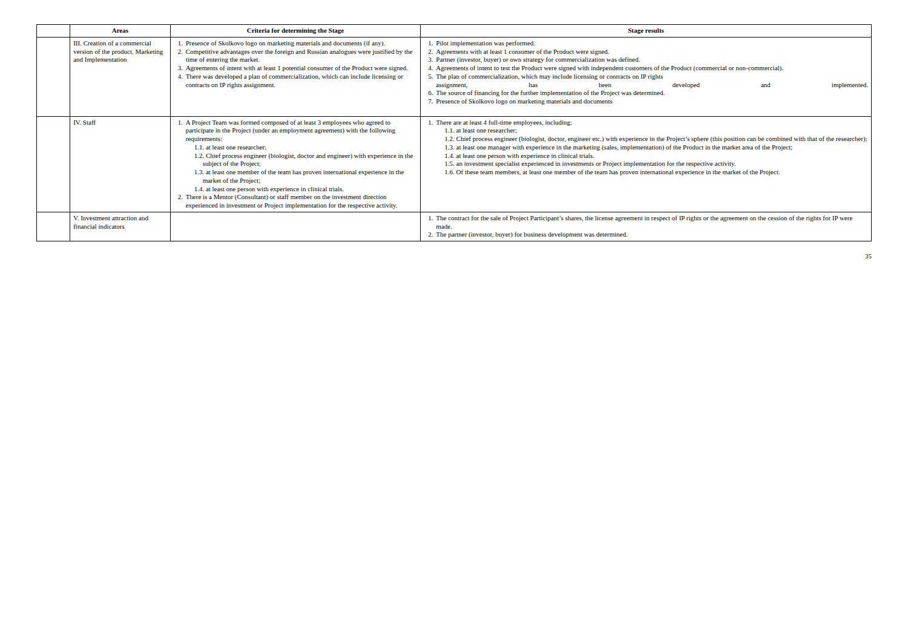| | Areas | Criteria for determining the Stage | Stage results |
| --- | --- | --- | --- |
| | III. Creation of a commercial version of the product. Marketing and Implementation | Presence of Skolkovo logo on marketing materials and documents (if any). Competitive advantages over the foreign and Russian analogues were justified by the time of entering the market. Agreements of intent with at least 1 potential consumer of the Product were signed. There was developed a plan of commercialization, which can include licensing or contracts on IP rights assignment. | Pilot implementation was performed. Agreements with at least 1 consumer of the Product were signed. Partner (investor, buyer) or own strategy for commercialization was defined. Agreements of intent to test the Product were signed with independent customers of the Product (commercial or non-commercial). The plan of commercialization, which may include licensing or contracts on IP rights assignment, has been developed and implemented. The source of financing for the further implementation of the Project was determined. Presence of Skolkovo logo on marketing materials and documents |
| | IV. Staff | A Project Team was formed composed of at least 3 employees who agreed to participate in the Project (under an employment agreement) with the following requirements: 1.1. at least one researcher; 1.2. Chief process engineer (biologist, doctor and engineer) with experience in the subject of the Project; 1.3. at least one member of the team has proven international experience in the market of the Project; 1.4. at least one person with experience in clinical trials. There is a Mentor (Consultant) or staff member on the investment direction experienced in investment or Project implementation for the respective activity. | There are at least 4 full-time employees, including: 1.1. at least one researcher; 1.2. Chief process engineer (biologist, doctor, engineer etc.) with experience in the Project’s sphere (this position can be combined with that of the researcher); 1.3. at least one manager with experience in the marketing (sales, implementation) of the Product in the market area of the Project; 1.4. at least one person with experience in clinical trials. 1.5. an investment specialist experienced in investments or Project implementation for the respective activity. 1.6. Of these team members, at least one member of the team has proven international experience in the market of the Project. |
| | V. Investment attraction and financial indicators | | The contract for the sale of Project Participant’s shares, the license agreement in respect of IP rights or the agreement on the cession of the rights for IP were made. The partner (investor, buyer) for business development was determined. |
35